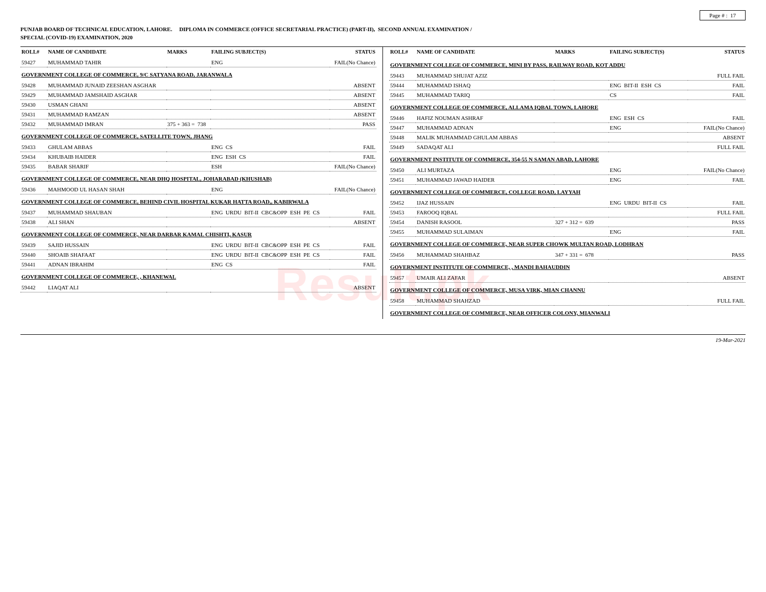Result.pk
Page # : 17
PUNJAB BOARD OF TECHNICAL EDUCATION, LAHORE. DIPLOMA IN COMMERCE (OFFICE SECRETARIAL PRACTICE) (PART-II), SECOND ANNUAL EXAMINATION /
SPECIAL (COVID-19) EXAMINATION, 2020
| ROLL# | NAME OF CANDIDATE | MARKS | FAILING SUBJECT(S) | STATUS |
| --- | --- | --- | --- | --- |
| 59427 | MUHAMMAD TAHIR | | ENG | FAIL(No Chance) |
| GOVERNMENT COLLEGE OF COMMERCE, 9/C SATYANA ROAD, JARANWALA |
| 59428 | MUHAMMAD JUNAID ZEESHAN ASGHAR | | | ABSENT |
| 59429 | MUHAMMAD JAMSHAID ASGHAR | | | ABSENT |
| 59430 | USMAN GHANI | | | ABSENT |
| 59431 | MUHAMMAD RAMZAN | | | ABSENT |
| 59432 | MUHAMMAD IMRAN | 375 + 363 = 738 | | PASS |
| GOVERNMENT COLLEGE OF COMMERCE, SATELLITE TOWN, JHANG |
| 59433 | GHULAM ABBAS | | ENG CS | FAIL |
| 59434 | KHUBAIB HAIDER | | ENG ESH CS | FAIL |
| 59435 | BABAR SHARIF | | ESH | FAIL(No Chance) |
| GOVERNMENT COLLEGE OF COMMERCE, NEAR DHQ HOSPITAL, JOHARABAD (KHUSHAB) |
| 59436 | MAHMOOD UL HASAN SHAH | | ENG | FAIL(No Chance) |
| GOVERNMENT COLLEGE OF COMMERCE, BEHIND CIVIL HOSPITAL KUKAR HATTA ROAD,, KABIRWALA |
| 59437 | MUHAMMAD SHAUBAN | | ENG URDU BIT-II CBC&OPP ESH PE CS | FAIL |
| 59438 | ALI SHAN | | | ABSENT |
| GOVERNMENT COLLEGE OF COMMERCE, NEAR DARBAR KAMAL CHISHTI, KASUR |
| 59439 | SAJID HUSSAIN | | ENG URDU BIT-II CBC&OPP ESH PE CS | FAIL |
| 59440 | SHOAIB SHAFAAT | | ENG URDU BIT-II CBC&OPP ESH PE CS | FAIL |
| 59441 | ADNAN IBRAHIM | | ENG CS | FAIL |
| GOVERNMENT COLLEGE OF COMMERCE, , KHANEWAL |
| 59442 | LIAQAT ALI | | | ABSENT |
| ROLL# | NAME OF CANDIDATE | MARKS | FAILING SUBJECT(S) | STATUS |
| --- | --- | --- | --- | --- |
| GOVERNMENT COLLEGE OF COMMERCE, MINI BY PASS, RAILWAY ROAD, KOT ADDU |
| 59443 | MUHAMMAD SHUJAT AZIZ | | | FULL FAIL |
| 59444 | MUHAMMAD ISHAQ | | ENG BIT-II ESH CS | FAIL |
| 59445 | MUHAMMAD TARIQ | | CS | FAIL |
| GOVERNMENT COLLEGE OF COMMERCE, ALLAMA IQBAL TOWN, LAHORE |
| 59446 | HAFIZ NOUMAN ASHRAF | | ENG ESH CS | FAIL |
| 59447 | MUHAMMAD ADNAN | | ENG | FAIL(No Chance) |
| 59448 | MALIK MUHAMMAD GHULAM ABBAS | | | ABSENT |
| 59449 | SADAQAT ALI | | | FULL FAIL |
| GOVERNMENT INSTITUTE OF COMMERCE, 354-55 N SAMAN ABAD, LAHORE |
| 59450 | ALI MURTAZA | | ENG | FAIL(No Chance) |
| 59451 | MUHAMMAD JAWAD HAIDER | | ENG | FAIL |
| GOVERNMENT COLLEGE OF COMMERCE, COLLEGE ROAD, LAYYAH |
| 59452 | IJAZ HUSSAIN | | ENG URDU BIT-II CS | FAIL |
| 59453 | FAROOQ IQBAL | | | FULL FAIL |
| 59454 | DANISH RASOOL | 327 + 312 = 639 | | PASS |
| 59455 | MUHAMMAD SULAIMAN | | ENG | FAIL |
| GOVERNMENT COLLEGE OF COMMERCE, NEAR SUPER CHOWK MULTAN ROAD, LODHRAN |
| 59456 | MUHAMMAD SHAHBAZ | 347 + 331 = 678 | | PASS |
| GOVERNMENT INSTITUTE OF COMMERCE, , MANDI BAHAUDDIN |
| 59457 | UMAIR ALI ZAFAR | | | ABSENT |
| GOVERNMENT COLLEGE OF COMMERCE, MUSA VIRK, MIAN CHANNU |
| 59458 | MUHAMMAD SHAHZAD | | | FULL FAIL |
| GOVERNMENT COLLEGE OF COMMERCE, NEAR OFFICER COLONY, MIANWALI |
19-Mar-2021